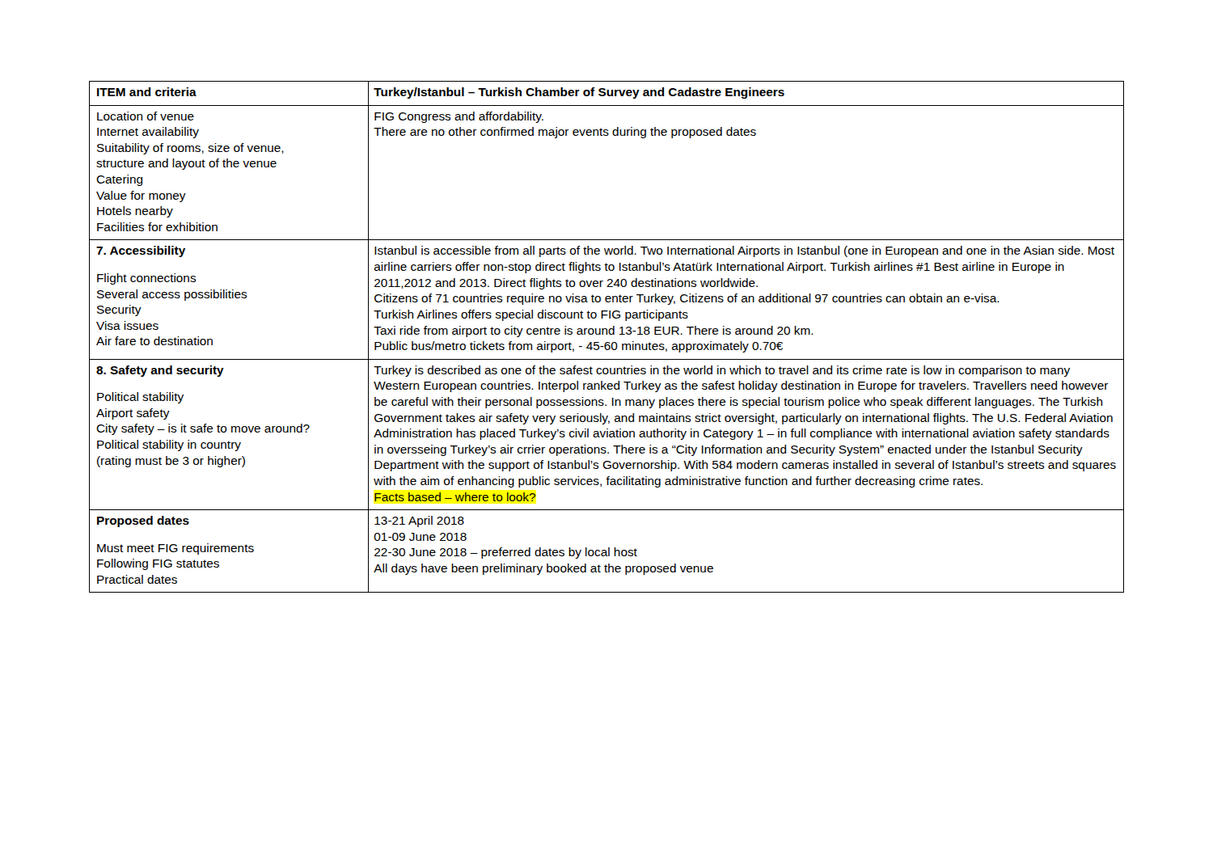| ITEM and criteria | Turkey/Istanbul – Turkish Chamber of Survey and Cadastre Engineers |
| Location of venue Internet availability Suitability of rooms, size of venue, structure and layout of the venue Catering Value for money Hotels nearby Facilities for exhibition | FIG Congress and affordability. There are no other confirmed major events during the proposed dates |
| 7. Accessibility Flight connections Several access possibilities Security Visa issues Air fare to destination | Istanbul is accessible from all parts of the world. Two International Airports in Istanbul (one in European and one in the Asian side. Most airline carriers offer non-stop direct flights to Istanbul’s Atatürk International Airport. Turkish airlines #1 Best airline in Europe in 2011,2012 and 2013. Direct flights to over 240 destinations worldwide. Citizens of 71 countries require no visa to enter Turkey, Citizens of an additional 97 countries can obtain an e-visa. Turkish Airlines offers special discount to FIG participants Taxi ride from airport to city centre is around 13-18 EUR. There is around 20 km. Public bus/metro tickets from airport, - 45-60 minutes, approximately 0.70€ |
| 8. Safety and security Political stability Airport safety City safety – is it safe to move around? Political stability in country (rating must be 3 or higher) | Turkey is described as one of the safest countries in the world in which to travel and its crime rate is low in comparison to many Western European countries. Interpol ranked Turkey as the safest holiday destination in Europe for travelers. Travellers need however be careful with their personal possessions. In many places there is special tourism police who speak different languages. The Turkish Government takes air safety very seriously, and maintains strict oversight, particularly on international flights. The U.S. Federal Aviation Administration has placed Turkey’s civil aviation authority in Category 1 – in full compliance with international aviation safety standards in oversseing Turkey’s air crrier operations. There is a “City Information and Security System” enacted under the Istanbul Security Department with the support of Istanbul’s Governorship. With 584 modern cameras installed in several of Istanbul’s streets and squares with the aim of enhancing public services, facilitating administrative function and further decreasing crime rates. Facts based – where to look? |
| Proposed dates Must meet FIG requirements Following FIG statutes Practical dates | 13-21 April 2018 01-09 June 2018 22-30 June 2018 – preferred dates by local host All days have been preliminary booked at the proposed venue |